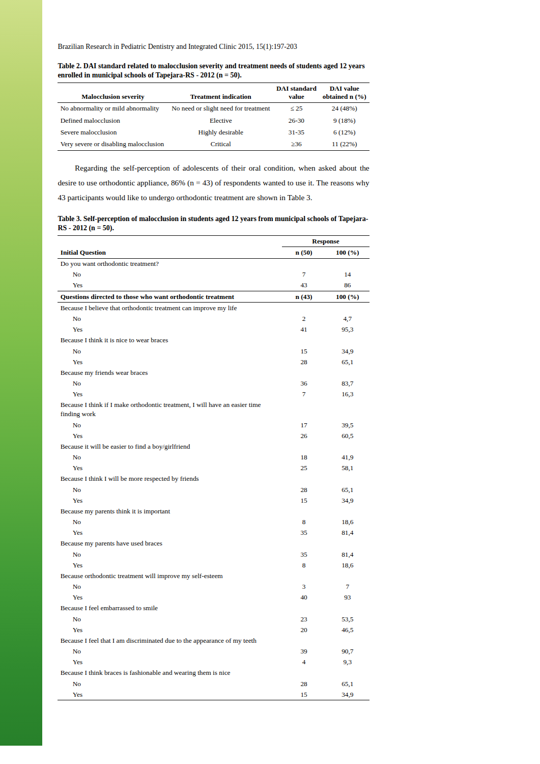Brazilian Research in Pediatric Dentistry and Integrated Clinic 2015, 15(1):197-203
Table 2. DAI standard related to malocclusion severity and treatment needs of students aged 12 years enrolled in municipal schools of Tapejara-RS - 2012 (n = 50).
| Malocclusion severity | Treatment indication | DAI standard value | DAI value obtained n (%) |
| --- | --- | --- | --- |
| No abnormality or mild abnormality | No need or slight need for treatment | ≤ 25 | 24 (48%) |
| Defined malocclusion | Elective | 26-30 | 9 (18%) |
| Severe malocclusion | Highly desirable | 31-35 | 6 (12%) |
| Very severe or disabling malocclusion | Critical | ≥36 | 11 (22%) |
Regarding the self-perception of adolescents of their oral condition, when asked about the desire to use orthodontic appliance, 86% (n = 43) of respondents wanted to use it. The reasons why 43 participants would like to undergo orthodontic treatment are shown in Table 3.
Table 3. Self-perception of malocclusion in students aged 12 years from municipal schools of Tapejara-RS - 2012 (n = 50).
| Initial Question | Response |
| --- | --- |
| n (50) | 100 (%) |
| Do you want orthodontic treatment? | | |
| No | 7 | 14 |
| Yes | 43 | 86 |
| Questions directed to those who want orthodontic treatment | n (43) | 100 (%) |
| Because I believe that orthodontic treatment can improve my life | | |
| No | 2 | 4,7 |
| Yes | 41 | 95,3 |
| Because I think it is nice to wear braces | | |
| No | 15 | 34,9 |
| Yes | 28 | 65,1 |
| Because my friends wear braces | | |
| No | 36 | 83,7 |
| Yes | 7 | 16,3 |
| Because I think if I make orthodontic treatment, I will have an easier time finding work | | |
| No | 17 | 39,5 |
| Yes | 26 | 60,5 |
| Because it will be easier to find a boy/girlfriend | | |
| No | 18 | 41,9 |
| Yes | 25 | 58,1 |
| Because I think I will be more respected by friends | | |
| No | 28 | 65,1 |
| Yes | 15 | 34,9 |
| Because my parents think it is important | | |
| No | 8 | 18,6 |
| Yes | 35 | 81,4 |
| Because my parents have used braces | | |
| No | 35 | 81,4 |
| Yes | 8 | 18,6 |
| Because orthodontic treatment will improve my self-esteem | | |
| No | 3 | 7 |
| Yes | 40 | 93 |
| Because I feel embarrassed to smile | | |
| No | 23 | 53,5 |
| Yes | 20 | 46,5 |
| Because I feel that I am discriminated due to the appearance of my teeth | | |
| No | 39 | 90,7 |
| Yes | 4 | 9,3 |
| Because I think braces is fashionable and wearing them is nice | | |
| No | 28 | 65,1 |
| Yes | 15 | 34,9 |